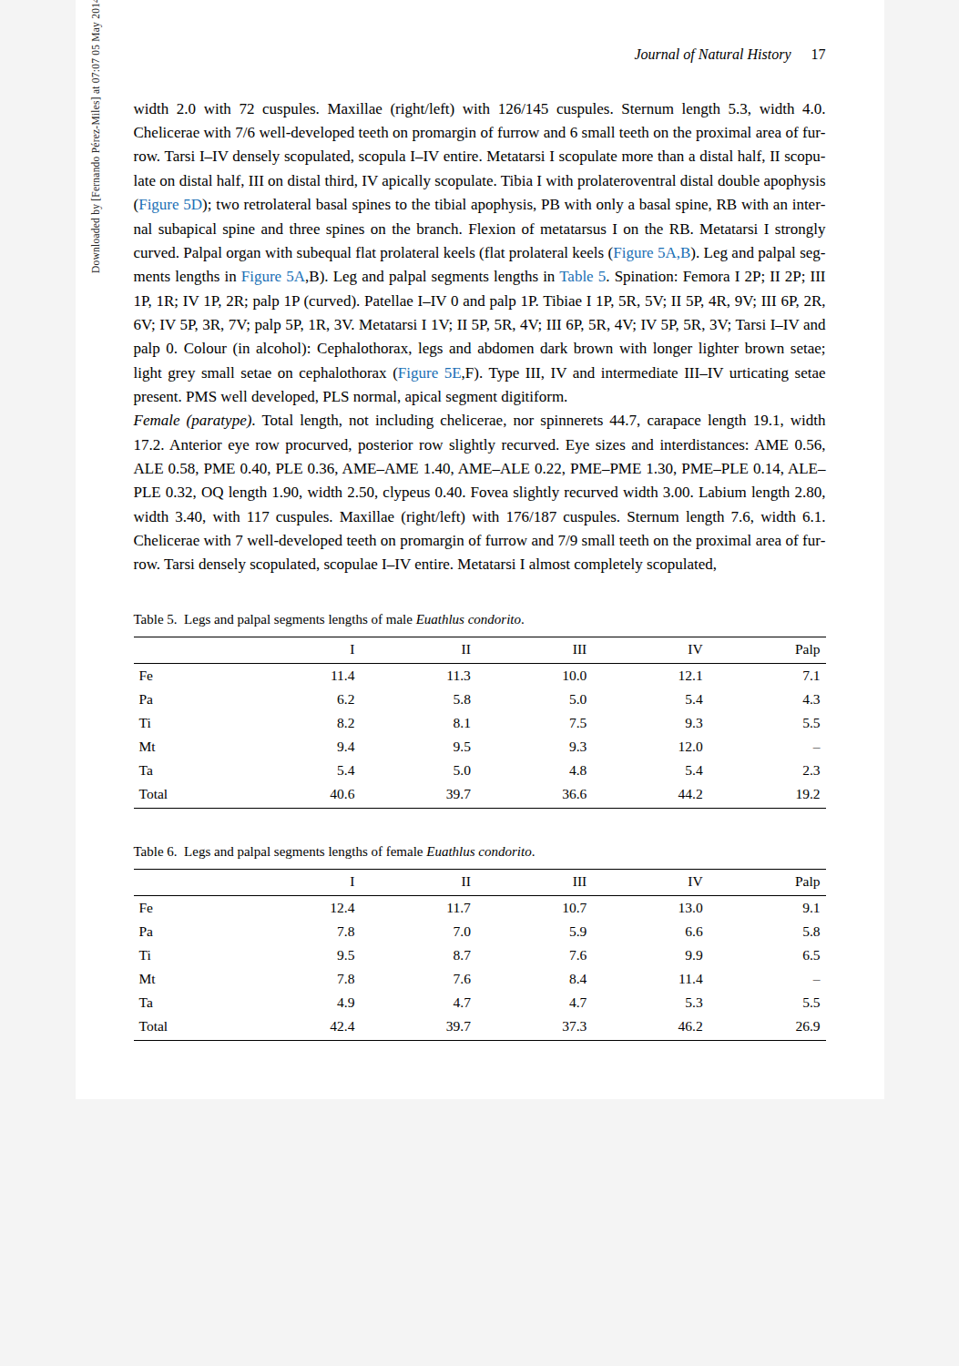Downloaded by [Fernando Pérez-Miles] at 07:07 05 May 2014
Journal of Natural History 17
width 2.0 with 72 cuspules. Maxillae (right/left) with 126/145 cuspules. Sternum length 5.3, width 4.0. Chelicerae with 7/6 well-developed teeth on promargin of furrow and 6 small teeth on the proximal area of furrow. Tarsi I–IV densely scopulated, scopula I–IV entire. Metatarsi I scopulate more than a distal half, II scopulate on distal half, III on distal third, IV apically scopulate. Tibia I with prolateroventral distal double apophysis (Figure 5D); two retrolateral basal spines to the tibial apophysis, PB with only a basal spine, RB with an internal subapical spine and three spines on the branch. Flexion of metatarsus I on the RB. Metatarsi I strongly curved. Palpal organ with subequal flat prolateral keels (flat prolateral keels (Figure 5A,B). Leg and palpal segments lengths in Figure 5A,B). Leg and palpal segments lengths in Table 5. Spination: Femora I 2P; II 2P; III 1P, 1R; IV 1P, 2R; palp 1P (curved). Patellae I–IV 0 and palp 1P. Tibiae I 1P, 5R, 5V; II 5P, 4R, 9V; III 6P, 2R, 6V; IV 5P, 3R, 7V; palp 5P, 1R, 3V. Metatarsi I 1V; II 5P, 5R, 4V; III 6P, 5R, 4V; IV 5P, 5R, 3V; Tarsi I–IV and palp 0. Colour (in alcohol): Cephalothorax, legs and abdomen dark brown with longer lighter brown setae; light grey small setae on cephalothorax (Figure 5E,F). Type III, IV and intermediate III–IV urticating setae present. PMS well developed, PLS normal, apical segment digitiform.
Female (paratype). Total length, not including chelicerae, nor spinnerets 44.7, carapace length 19.1, width 17.2. Anterior eye row procurved, posterior row slightly recurved. Eye sizes and interdistances: AME 0.56, ALE 0.58, PME 0.40, PLE 0.36, AME–AME 1.40, AME–ALE 0.22, PME–PME 1.30, PME–PLE 0.14, ALE–PLE 0.32, OQ length 1.90, width 2.50, clypeus 0.40. Fovea slightly recurved width 3.00. Labium length 2.80, width 3.40, with 117 cuspules. Maxillae (right/left) with 176/187 cuspules. Sternum length 7.6, width 6.1. Chelicerae with 7 well-developed teeth on promargin of furrow and 7/9 small teeth on the proximal area of furrow. Tarsi densely scopulated, scopulae I–IV entire. Metatarsi I almost completely scopulated,
Table 5. Legs and palpal segments lengths of male Euathlus condorito.
| | I | II | III | IV | Palp |
| --- | --- | --- | --- | --- | --- |
| Fe | 11.4 | 11.3 | 10.0 | 12.1 | 7.1 |
| Pa | 6.2 | 5.8 | 5.0 | 5.4 | 4.3 |
| Ti | 8.2 | 8.1 | 7.5 | 9.3 | 5.5 |
| Mt | 9.4 | 9.5 | 9.3 | 12.0 | – |
| Ta | 5.4 | 5.0 | 4.8 | 5.4 | 2.3 |
| Total | 40.6 | 39.7 | 36.6 | 44.2 | 19.2 |
Table 6. Legs and palpal segments lengths of female Euathlus condorito.
| | I | II | III | IV | Palp |
| --- | --- | --- | --- | --- | --- |
| Fe | 12.4 | 11.7 | 10.7 | 13.0 | 9.1 |
| Pa | 7.8 | 7.0 | 5.9 | 6.6 | 5.8 |
| Ti | 9.5 | 8.7 | 7.6 | 9.9 | 6.5 |
| Mt | 7.8 | 7.6 | 8.4 | 11.4 | – |
| Ta | 4.9 | 4.7 | 4.7 | 5.3 | 5.5 |
| Total | 42.4 | 39.7 | 37.3 | 46.2 | 26.9 |